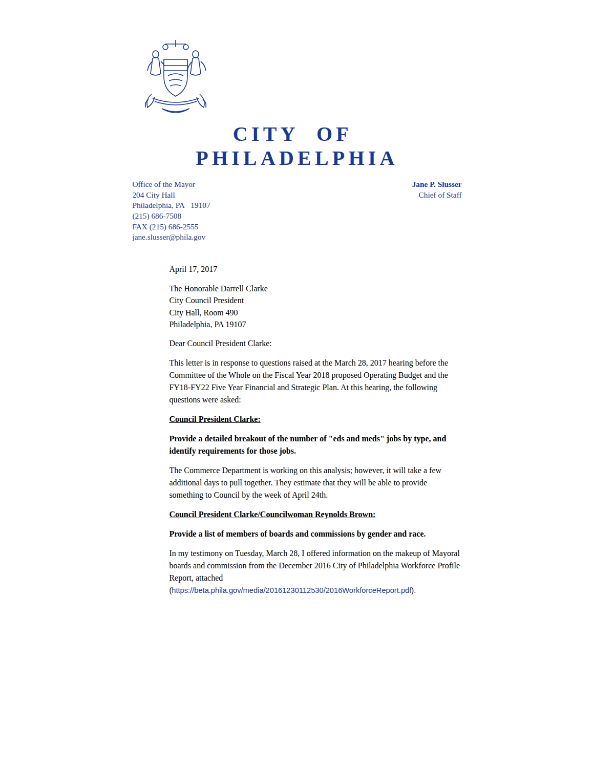CITY OF PHILADELPHIA
Office of the Mayor
204 City Hall
Philadelphia, PA 19107
(215) 686-7508
FAX (215) 686-2555
jane.slusser@phila.gov
Jane P. Slusser
Chief of Staff
April 17, 2017
The Honorable Darrell Clarke
City Council President
City Hall, Room 490
Philadelphia, PA 19107
Dear Council President Clarke:
This letter is in response to questions raised at the March 28, 2017 hearing before the Committee of the Whole on the Fiscal Year 2018 proposed Operating Budget and the FY18-FY22 Five Year Financial and Strategic Plan. At this hearing, the following questions were asked:
Council President Clarke:
Provide a detailed breakout of the number of "eds and meds" jobs by type, and identify requirements for those jobs.
The Commerce Department is working on this analysis; however, it will take a few additional days to pull together. They estimate that they will be able to provide something to Council by the week of April 24th.
Council President Clarke/Councilwoman Reynolds Brown:
Provide a list of members of boards and commissions by gender and race.
In my testimony on Tuesday, March 28, I offered information on the makeup of Mayoral boards and commission from the December 2016 City of Philadelphia Workforce Profile Report, attached (https://beta.phila.gov/media/20161230112530/2016WorkforceReport.pdf).